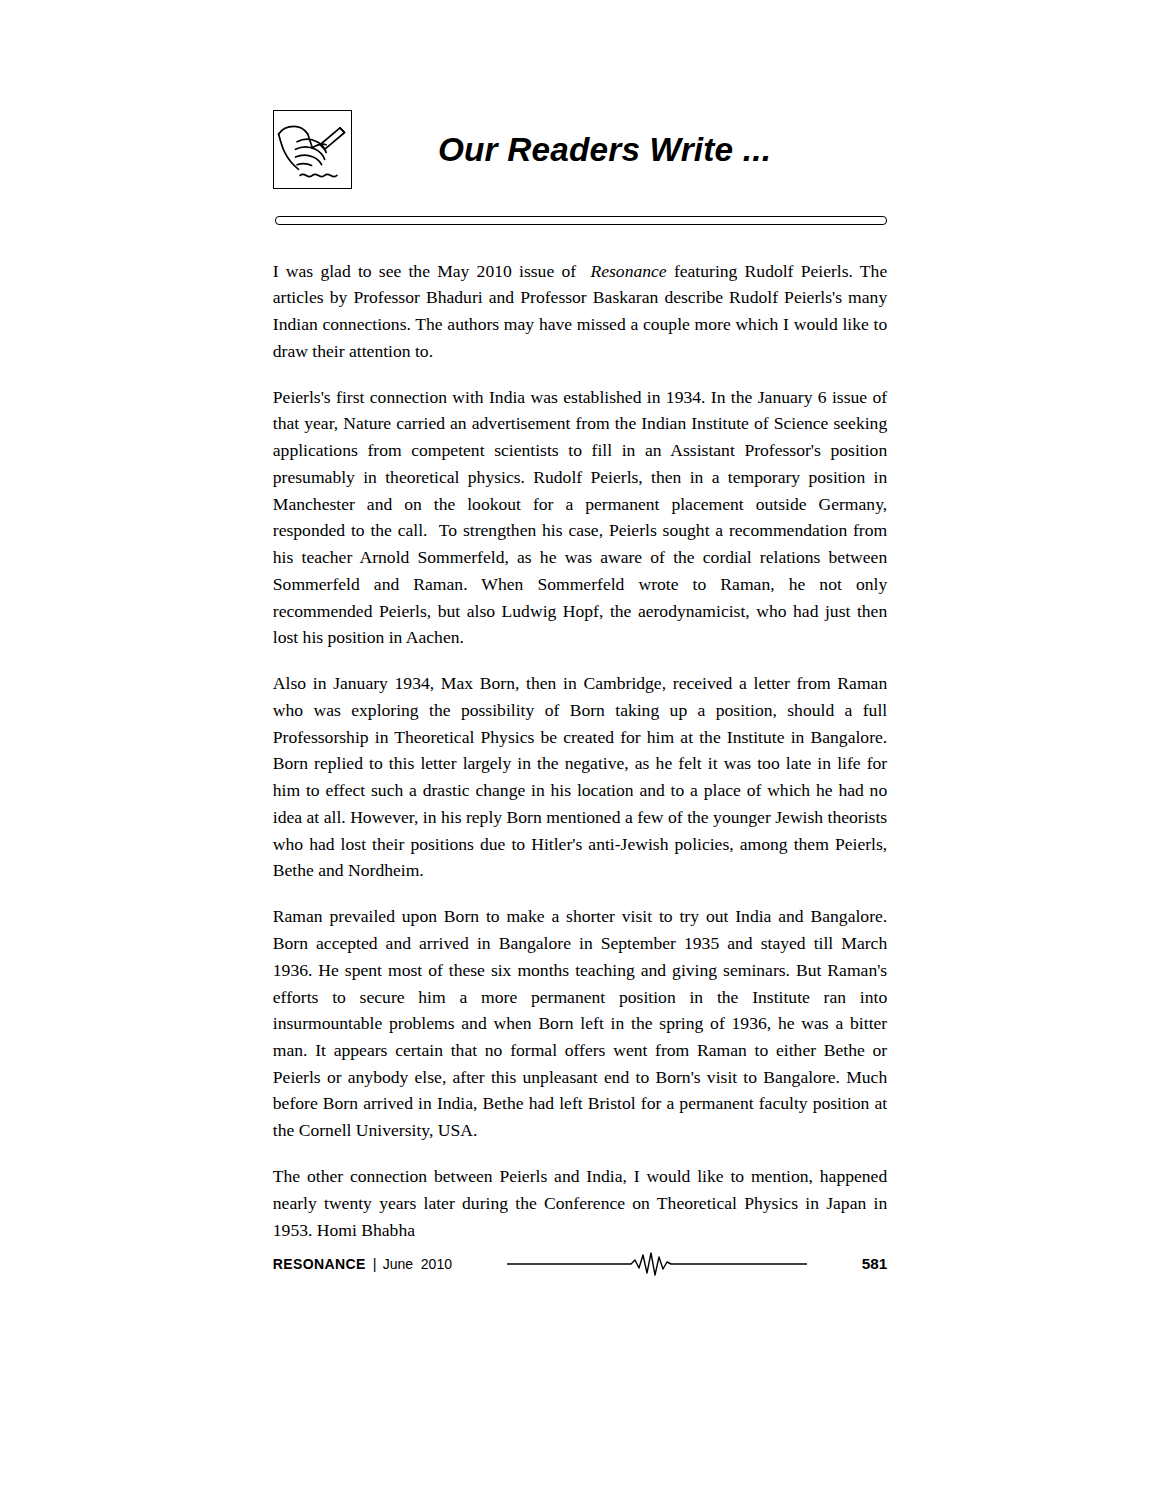Our Readers Write ...
I was glad to see the May 2010 issue of Resonance featuring Rudolf Peierls. The articles by Professor Bhaduri and Professor Baskaran describe Rudolf Peierls's many Indian connections. The authors may have missed a couple more which I would like to draw their attention to.
Peierls's first connection with India was established in 1934. In the January 6 issue of that year, Nature carried an advertisement from the Indian Institute of Science seeking applications from competent scientists to fill in an Assistant Professor's position presumably in theoretical physics. Rudolf Peierls, then in a temporary position in Manchester and on the lookout for a permanent placement outside Germany, responded to the call. To strengthen his case, Peierls sought a recommendation from his teacher Arnold Sommerfeld, as he was aware of the cordial relations between Sommerfeld and Raman. When Sommerfeld wrote to Raman, he not only recommended Peierls, but also Ludwig Hopf, the aerodynamicist, who had just then lost his position in Aachen.
Also in January 1934, Max Born, then in Cambridge, received a letter from Raman who was exploring the possibility of Born taking up a position, should a full Professorship in Theoretical Physics be created for him at the Institute in Bangalore. Born replied to this letter largely in the negative, as he felt it was too late in life for him to effect such a drastic change in his location and to a place of which he had no idea at all. However, in his reply Born mentioned a few of the younger Jewish theorists who had lost their positions due to Hitler's anti-Jewish policies, among them Peierls, Bethe and Nordheim.
Raman prevailed upon Born to make a shorter visit to try out India and Bangalore. Born accepted and arrived in Bangalore in September 1935 and stayed till March 1936. He spent most of these six months teaching and giving seminars. But Raman's efforts to secure him a more permanent position in the Institute ran into insurmountable problems and when Born left in the spring of 1936, he was a bitter man. It appears certain that no formal offers went from Raman to either Bethe or Peierls or anybody else, after this unpleasant end to Born's visit to Bangalore. Much before Born arrived in India, Bethe had left Bristol for a permanent faculty position at the Cornell University, USA.
The other connection between Peierls and India, I would like to mention, happened nearly twenty years later during the Conference on Theoretical Physics in Japan in 1953. Homi Bhabha
RESONANCE|June 2010 581